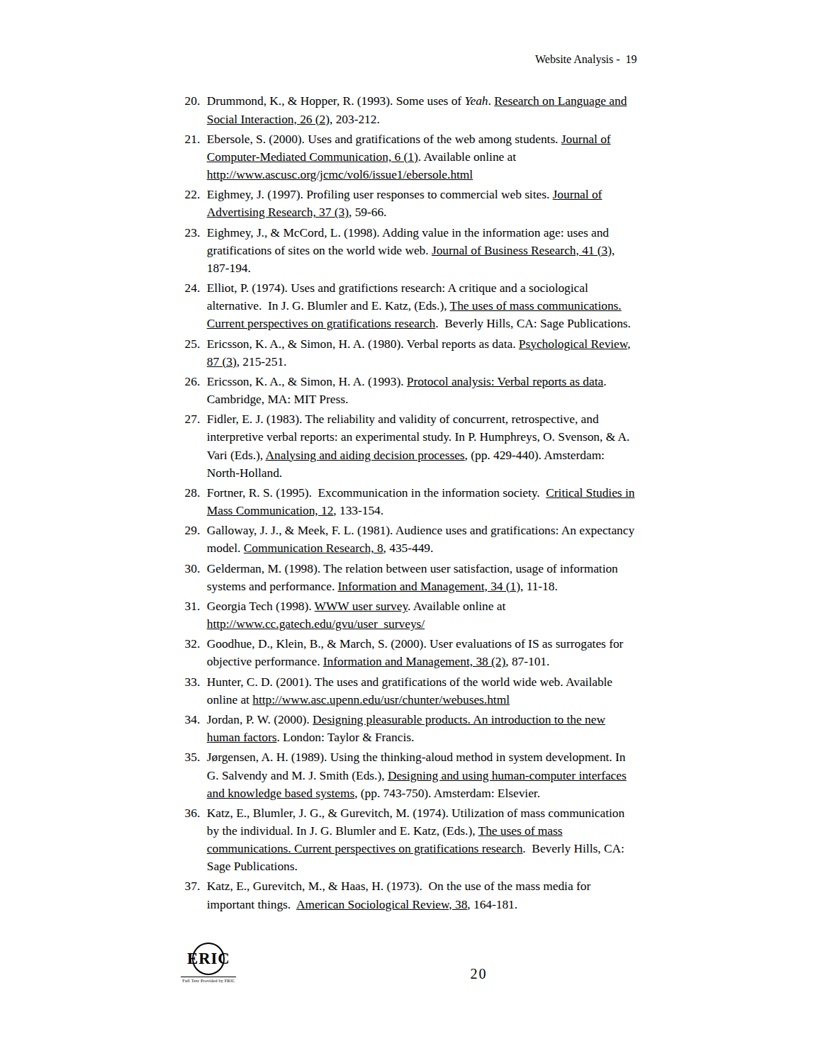Website Analysis - 19
20. Drummond, K., & Hopper, R. (1993). Some uses of Yeah. Research on Language and Social Interaction, 26 (2), 203-212.
21. Ebersole, S. (2000). Uses and gratifications of the web among students. Journal of Computer-Mediated Communication, 6 (1). Available online at http://www.ascusc.org/jcmc/vol6/issue1/ebersole.html
22. Eighmey, J. (1997). Profiling user responses to commercial web sites. Journal of Advertising Research, 37 (3), 59-66.
23. Eighmey, J., & McCord, L. (1998). Adding value in the information age: uses and gratifications of sites on the world wide web. Journal of Business Research, 41 (3), 187-194.
24. Elliot, P. (1974). Uses and gratifictions research: A critique and a sociological alternative. In J. G. Blumler and E. Katz, (Eds.), The uses of mass communications. Current perspectives on gratifications research. Beverly Hills, CA: Sage Publications.
25. Ericsson, K. A., & Simon, H. A. (1980). Verbal reports as data. Psychological Review, 87 (3), 215-251.
26. Ericsson, K. A., & Simon, H. A. (1993). Protocol analysis: Verbal reports as data. Cambridge, MA: MIT Press.
27. Fidler, E. J. (1983). The reliability and validity of concurrent, retrospective, and interpretive verbal reports: an experimental study. In P. Humphreys, O. Svenson, & A. Vari (Eds.), Analysing and aiding decision processes, (pp. 429-440). Amsterdam: North-Holland.
28. Fortner, R. S. (1995). Excommunication in the information society. Critical Studies in Mass Communication, 12, 133-154.
29. Galloway, J. J., & Meek, F. L. (1981). Audience uses and gratifications: An expectancy model. Communication Research, 8, 435-449.
30. Gelderman, M. (1998). The relation between user satisfaction, usage of information systems and performance. Information and Management, 34 (1), 11-18.
31. Georgia Tech (1998). WWW user survey. Available online at http://www.cc.gatech.edu/gvu/user_surveys/
32. Goodhue, D., Klein, B., & March, S. (2000). User evaluations of IS as surrogates for objective performance. Information and Management, 38 (2), 87-101.
33. Hunter, C. D. (2001). The uses and gratifications of the world wide web. Available online at http://www.asc.upenn.edu/usr/chunter/webuses.html
34. Jordan, P. W. (2000). Designing pleasurable products. An introduction to the new human factors. London: Taylor & Francis.
35. Jørgensen, A. H. (1989). Using the thinking-aloud method in system development. In G. Salvendy and M. J. Smith (Eds.), Designing and using human-computer interfaces and knowledge based systems, (pp. 743-750). Amsterdam: Elsevier.
36. Katz, E., Blumler, J. G., & Gurevitch, M. (1974). Utilization of mass communication by the individual. In J. G. Blumler and E. Katz, (Eds.), The uses of mass communications. Current perspectives on gratifications research. Beverly Hills, CA: Sage Publications.
37. Katz, E., Gurevitch, M., & Haas, H. (1973). On the use of the mass media for important things. American Sociological Review, 38, 164-181.
ERIC
Full Text Provided by ERIC
20